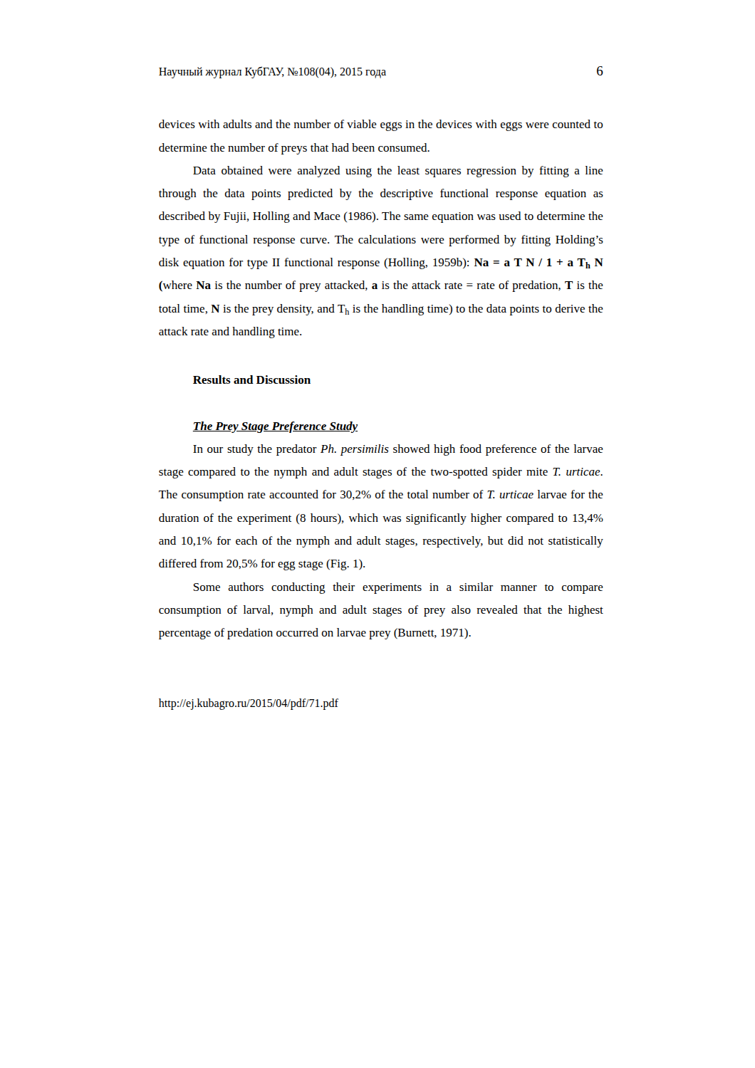Научный журнал КубГАУ, №108(04), 2015 года 6
devices with adults and the number of viable eggs in the devices with eggs were counted to determine the number of preys that had been consumed.
Data obtained were analyzed using the least squares regression by fitting a line through the data points predicted by the descriptive functional response equation as described by Fujii, Holling and Mace (1986). The same equation was used to determine the type of functional response curve. The calculations were performed by fitting Holding’s disk equation for type II functional response (Holling, 1959b): Na = a T N / 1 + a Th N (where Na is the number of prey attacked, a is the attack rate = rate of predation, T is the total time, N is the prey density, and Th is the handling time) to the data points to derive the attack rate and handling time.
Results and Discussion
The Prey Stage Preference Study
In our study the predator Ph. persimilis showed high food preference of the larvae stage compared to the nymph and adult stages of the two-spotted spider mite T. urticae. The consumption rate accounted for 30,2% of the total number of T. urticae larvae for the duration of the experiment (8 hours), which was significantly higher compared to 13,4% and 10,1% for each of the nymph and adult stages, respectively, but did not statistically differed from 20,5% for egg stage (Fig. 1).
Some authors conducting their experiments in a similar manner to compare consumption of larval, nymph and adult stages of prey also revealed that the highest percentage of predation occurred on larvae prey (Burnett, 1971).
http://ej.kubagro.ru/2015/04/pdf/71.pdf